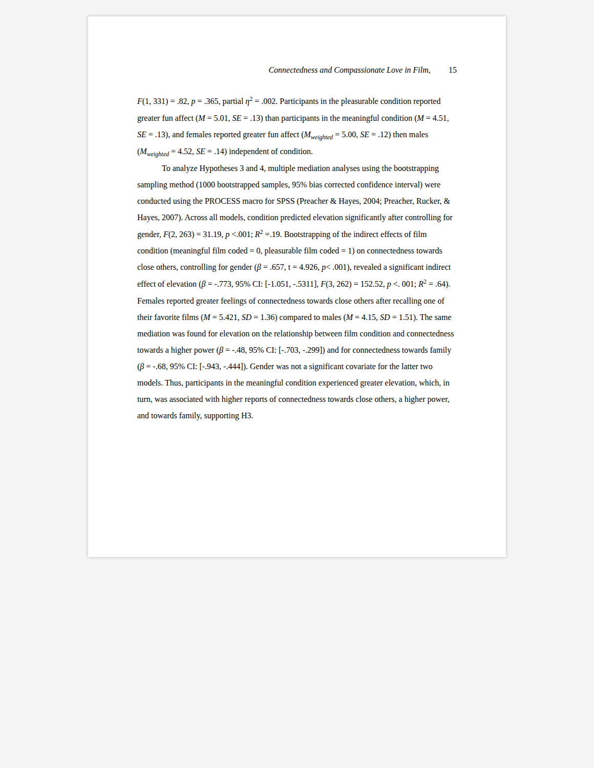Connectedness and Compassionate Love in Film, 15
F(1, 331) = .82, p = .365, partial η 2 = .002. Participants in the pleasurable condition reported greater fun affect (M = 5.01, SE = .13) than participants in the meaningful condition (M = 4.51, SE = .13), and females reported greater fun affect (Mweighted = 5.00, SE = .12) then males (Mweighted = 4.52, SE = .14) independent of condition.
To analyze Hypotheses 3 and 4, multiple mediation analyses using the bootstrapping sampling method (1000 bootstrapped samples, 95% bias corrected confidence interval) were conducted using the PROCESS macro for SPSS (Preacher & Hayes, 2004; Preacher, Rucker, & Hayes, 2007). Across all models, condition predicted elevation significantly after controlling for gender, F(2, 263) = 31.19, p <.001; R 2 =.19. Bootstrapping of the indirect effects of film condition (meaningful film coded = 0, pleasurable film coded = 1) on connectedness towards close others, controlling for gender (β = .657, t = 4.926, p< .001), revealed a significant indirect effect of elevation (β = -.773, 95% CI: [-1.051, -.5311], F(3, 262) = 152.52, p <. 001; R 2 = .64). Females reported greater feelings of connectedness towards close others after recalling one of their favorite films (M = 5.421, SD = 1.36) compared to males (M = 4.15, SD = 1.51). The same mediation was found for elevation on the relationship between film condition and connectedness towards a higher power (β = -.48, 95% CI: [-.703, -.299]) and for connectedness towards family (β = -.68, 95% CI: [-.943, -.444]). Gender was not a significant covariate for the latter two models. Thus, participants in the meaningful condition experienced greater elevation, which, in turn, was associated with higher reports of connectedness towards close others, a higher power, and towards family, supporting H3.